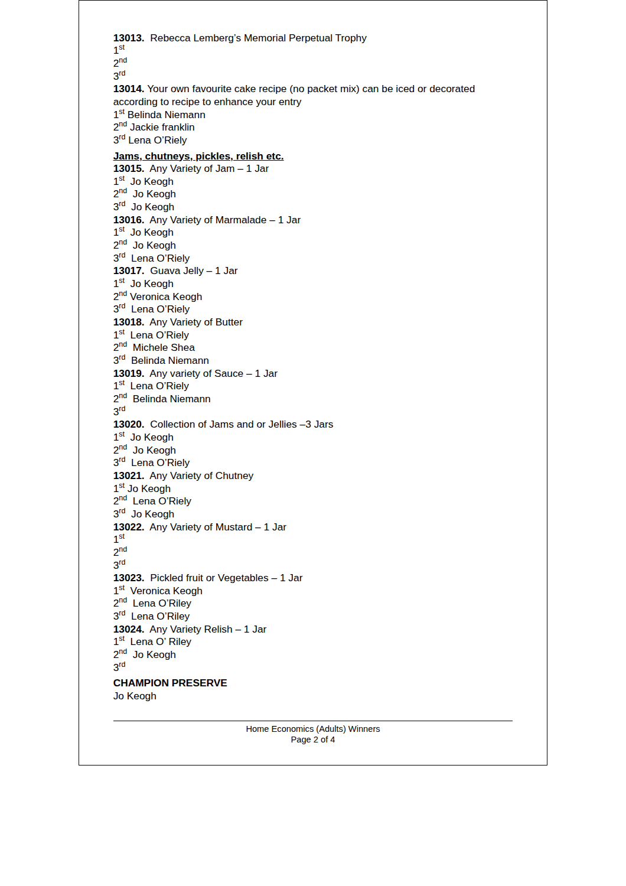13013. Rebecca Lemberg’s Memorial Perpetual Trophy
1st
2nd
3rd
13014. Your own favourite cake recipe (no packet mix) can be iced or decorated according to recipe to enhance your entry
1st Belinda Niemann
2nd Jackie franklin
3rd Lena O’Riely
Jams, chutneys, pickles, relish etc.
13015. Any Variety of Jam – 1 Jar
1st Jo Keogh
2nd Jo Keogh
3rd Jo Keogh
13016. Any Variety of Marmalade – 1 Jar
1st Jo Keogh
2nd Jo Keogh
3rd Lena O’Riely
13017. Guava Jelly – 1 Jar
1st Jo Keogh
2nd Veronica Keogh
3rd Lena O’Riely
13018. Any Variety of Butter
1st Lena O’Riely
2nd Michele Shea
3rd Belinda Niemann
13019. Any variety of Sauce – 1 Jar
1st Lena O’Riely
2nd Belinda Niemann
3rd
13020. Collection of Jams and or Jellies –3 Jars
1st Jo Keogh
2nd Jo Keogh
3rd Lena O’Riely
13021. Any Variety of Chutney
1st Jo Keogh
2nd Lena O’Riely
3rd Jo Keogh
13022. Any Variety of Mustard – 1 Jar
1st
2nd
3rd
13023. Pickled fruit or Vegetables – 1 Jar
1st Veronica Keogh
2nd Lena O’Riley
3rd Lena O’Riley
13024. Any Variety Relish – 1 Jar
1st Lena O’ Riley
2nd Jo Keogh
3rd
CHAMPION PRESERVE
Jo Keogh
Home Economics (Adults) Winners
Page 2 of 4